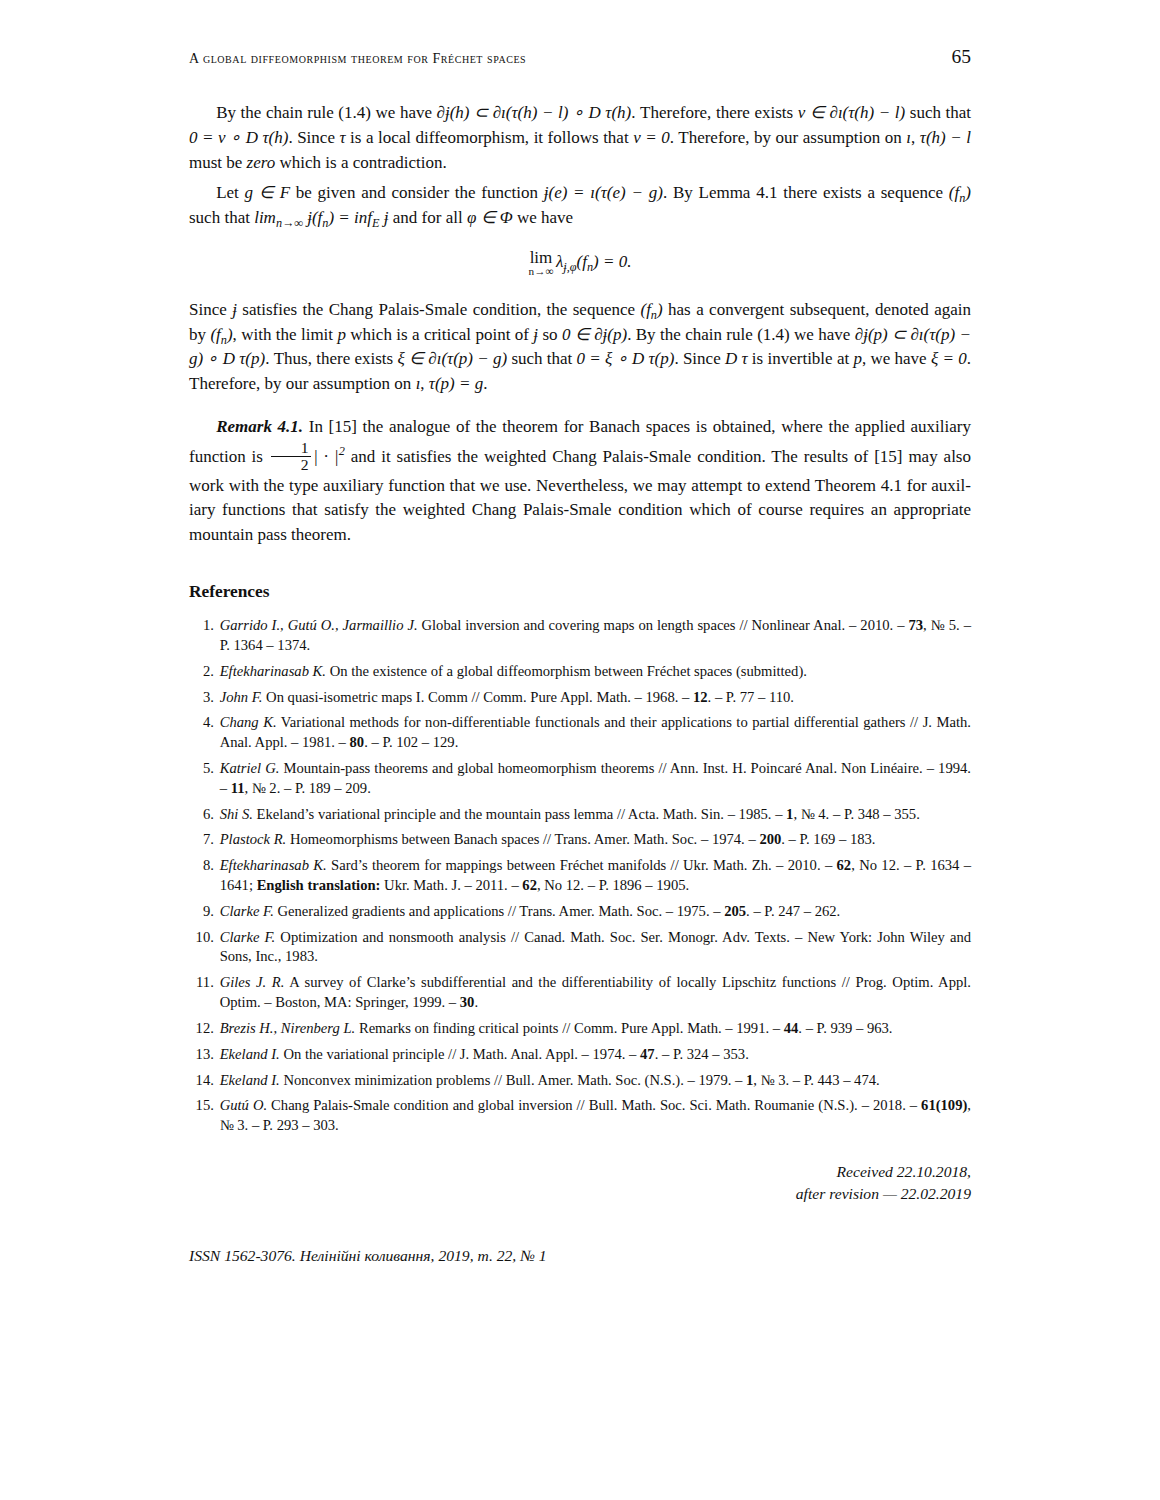A global diffeomorphism theorem for Fréchet spaces 65
By the chain rule (1.4) we have ∂ɉ(h) ⊂ ∂ı(τ(h) − l) ∘ D τ(h). Therefore, there exists v ∈ ∂ı(τ(h) − l) such that 0 = v ∘ D τ(h). Since τ is a local diffeomorphism, it follows that v = 0. Therefore, by our assumption on ı, τ(h) − l must be zero which is a contradiction.
Let g ∈ F be given and consider the function ɉ(e) = ı(τ(e) − g). By Lemma 4.1 there exists a sequence (fn) such that limn→∞ ɉ(fn) = infE ɉ and for all φ ∈ Φ we have
lim n→∞λɉ,φ(fn) = 0.
Since ɉ satisfies the Chang Palais-Smale condition, the sequence (fn) has a convergent subsequent, denoted again by (fn), with the limit p which is a critical point of ɉ so 0 ∈ ∂ɉ(p). By the chain rule (1.4) we have ∂ɉ(p) ⊂ ∂ı(τ(p) − g) ∘ D τ(p). Thus, there exists ξ ∈ ∂ı(τ(p) − g) such that 0 = ξ ∘ D τ(p). Since D τ is invertible at p, we have ξ = 0. Therefore, by our assumption on ı, τ(p) = g.
Remark 4.1. In [15] the analogue of the theorem for Banach spaces is obtained, where the applied auxiliary function is 12| · |2 and it satisfies the weighted Chang Palais-Smale condition. The results of [15] may also work with the type auxiliary function that we use. Nevertheless, we may attempt to extend Theorem 4.1 for auxiliary functions that satisfy the weighted Chang Palais-Smale condition which of course requires an appropriate mountain pass theorem.
References
Garrido I., Gutú O., Jarmaillio J. Global inversion and covering maps on length spaces // Nonlinear Anal. – 2010. – 73, № 5. – P. 1364 – 1374.
Eftekharinasab K. On the existence of a global diffeomorphism between Fréchet spaces (submitted).
John F. On quasi-isometric maps I. Comm // Comm. Pure Appl. Math. – 1968. – 12. – P. 77 – 110.
Chang K. Variational methods for non-differentiable functionals and their applications to partial differential gathers // J. Math. Anal. Appl. – 1981. – 80. – P. 102 – 129.
Katriel G. Mountain-pass theorems and global homeomorphism theorems // Ann. Inst. H. Poincaré Anal. Non Linéaire. – 1994. – 11, № 2. – P. 189 – 209.
Shi S. Ekeland’s variational principle and the mountain pass lemma // Acta. Math. Sin. – 1985. – 1, № 4. – P. 348 – 355.
Plastock R. Homeomorphisms between Banach spaces // Trans. Amer. Math. Soc. – 1974. – 200. – P. 169 – 183.
Eftekharinasab K. Sard’s theorem for mappings between Fréchet manifolds // Ukr. Math. Zh. – 2010. – 62, No 12. – P. 1634 – 1641; English translation: Ukr. Math. J. – 2011. – 62, No 12. – P. 1896 – 1905.
Clarke F. Generalized gradients and applications // Trans. Amer. Math. Soc. – 1975. – 205. – P. 247 – 262.
Clarke F. Optimization and nonsmooth analysis // Canad. Math. Soc. Ser. Monogr. Adv. Texts. – New York: John Wiley and Sons, Inc., 1983.
Giles J. R. A survey of Clarke’s subdifferential and the differentiability of locally Lipschitz functions // Prog. Optim. Appl. Optim. – Boston, MA: Springer, 1999. – 30.
Brezis H., Nirenberg L. Remarks on finding critical points // Comm. Pure Appl. Math. – 1991. – 44. – P. 939 – 963.
Ekeland I. On the variational principle // J. Math. Anal. Appl. – 1974. – 47. – P. 324 – 353.
Ekeland I. Nonconvex minimization problems // Bull. Amer. Math. Soc. (N.S.). – 1979. – 1, № 3. – P. 443 – 474.
Gutú O. Chang Palais-Smale condition and global inversion // Bull. Math. Soc. Sci. Math. Roumanie (N.S.). – 2018. – 61(109), № 3. – P. 293 – 303.
Received 22.10.2018,
after revision — 22.02.2019
ISSN 1562-3076. Нелінійні коливання, 2019, т. 22, № 1